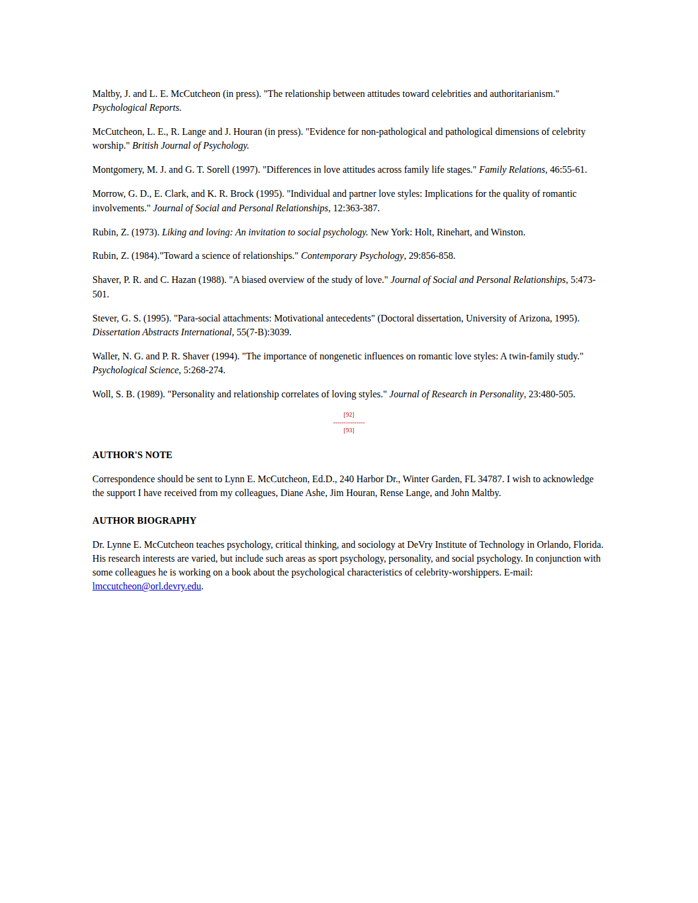Maltby, J. and L. E. McCutcheon (in press). "The relationship between attitudes toward celebrities and authoritarianism." Psychological Reports.
McCutcheon, L. E., R. Lange and J. Houran (in press). "Evidence for non-pathological and pathological dimensions of celebrity worship." British Journal of Psychology.
Montgomery, M. J. and G. T. Sorell (1997). "Differences in love attitudes across family life stages." Family Relations, 46:55-61.
Morrow, G. D., E. Clark, and K. R. Brock (1995). "Individual and partner love styles: Implications for the quality of romantic involvements." Journal of Social and Personal Relationships, 12:363-387.
Rubin, Z. (1973). Liking and loving: An invitation to social psychology. New York: Holt, Rinehart, and Winston.
Rubin, Z. (1984)."Toward a science of relationships." Contemporary Psychology, 29:856-858.
Shaver, P. R. and C. Hazan (1988). "A biased overview of the study of love." Journal of Social and Personal Relationships, 5:473-501.
Stever, G. S. (1995). "Para-social attachments: Motivational antecedents" (Doctoral dissertation, University of Arizona, 1995). Dissertation Abstracts International, 55(7-B):3039.
Waller, N. G. and P. R. Shaver (1994). "The importance of nongenetic influences on romantic love styles: A twin-family study." Psychological Science, 5:268-274.
Woll, S. B. (1989). "Personality and relationship correlates of loving styles." Journal of Research in Personality, 23:480-505.
[92] --------------- [93]
AUTHOR'S NOTE
Correspondence should be sent to Lynn E. McCutcheon, Ed.D., 240 Harbor Dr., Winter Garden, FL 34787. I wish to acknowledge the support I have received from my colleagues, Diane Ashe, Jim Houran, Rense Lange, and John Maltby.
AUTHOR BIOGRAPHY
Dr. Lynne E. McCutcheon teaches psychology, critical thinking, and sociology at DeVry Institute of Technology in Orlando, Florida. His research interests are varied, but include such areas as sport psychology, personality, and social psychology. In conjunction with some colleagues he is working on a book about the psychological characteristics of celebrity-worshippers. E-mail: lmccutcheon@orl.devry.edu.